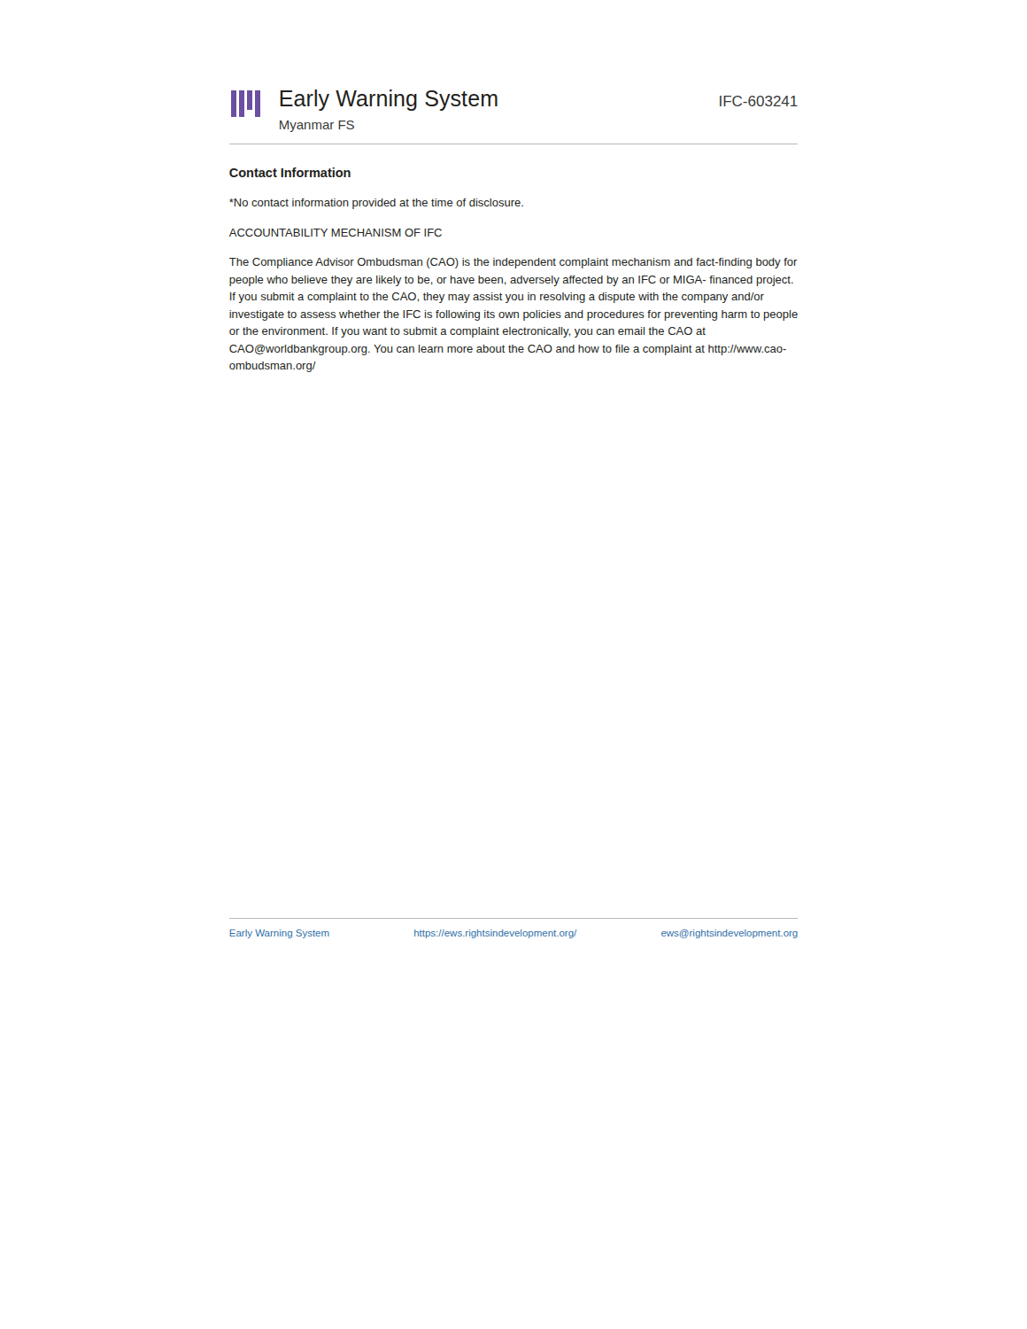Early Warning System
Myanmar FS
IFC-603241
Contact Information
*No contact information provided at the time of disclosure.
ACCOUNTABILITY MECHANISM OF IFC
The Compliance Advisor Ombudsman (CAO) is the independent complaint mechanism and fact-finding body for people who believe they are likely to be, or have been, adversely affected by an IFC or MIGA- financed project. If you submit a complaint to the CAO, they may assist you in resolving a dispute with the company and/or investigate to assess whether the IFC is following its own policies and procedures for preventing harm to people or the environment. If you want to submit a complaint electronically, you can email the CAO at CAO@worldbankgroup.org. You can learn more about the CAO and how to file a complaint at http://www.cao-ombudsman.org/
Early Warning System
https://ews.rightsindevelopment.org/
ews@rightsindevelopment.org